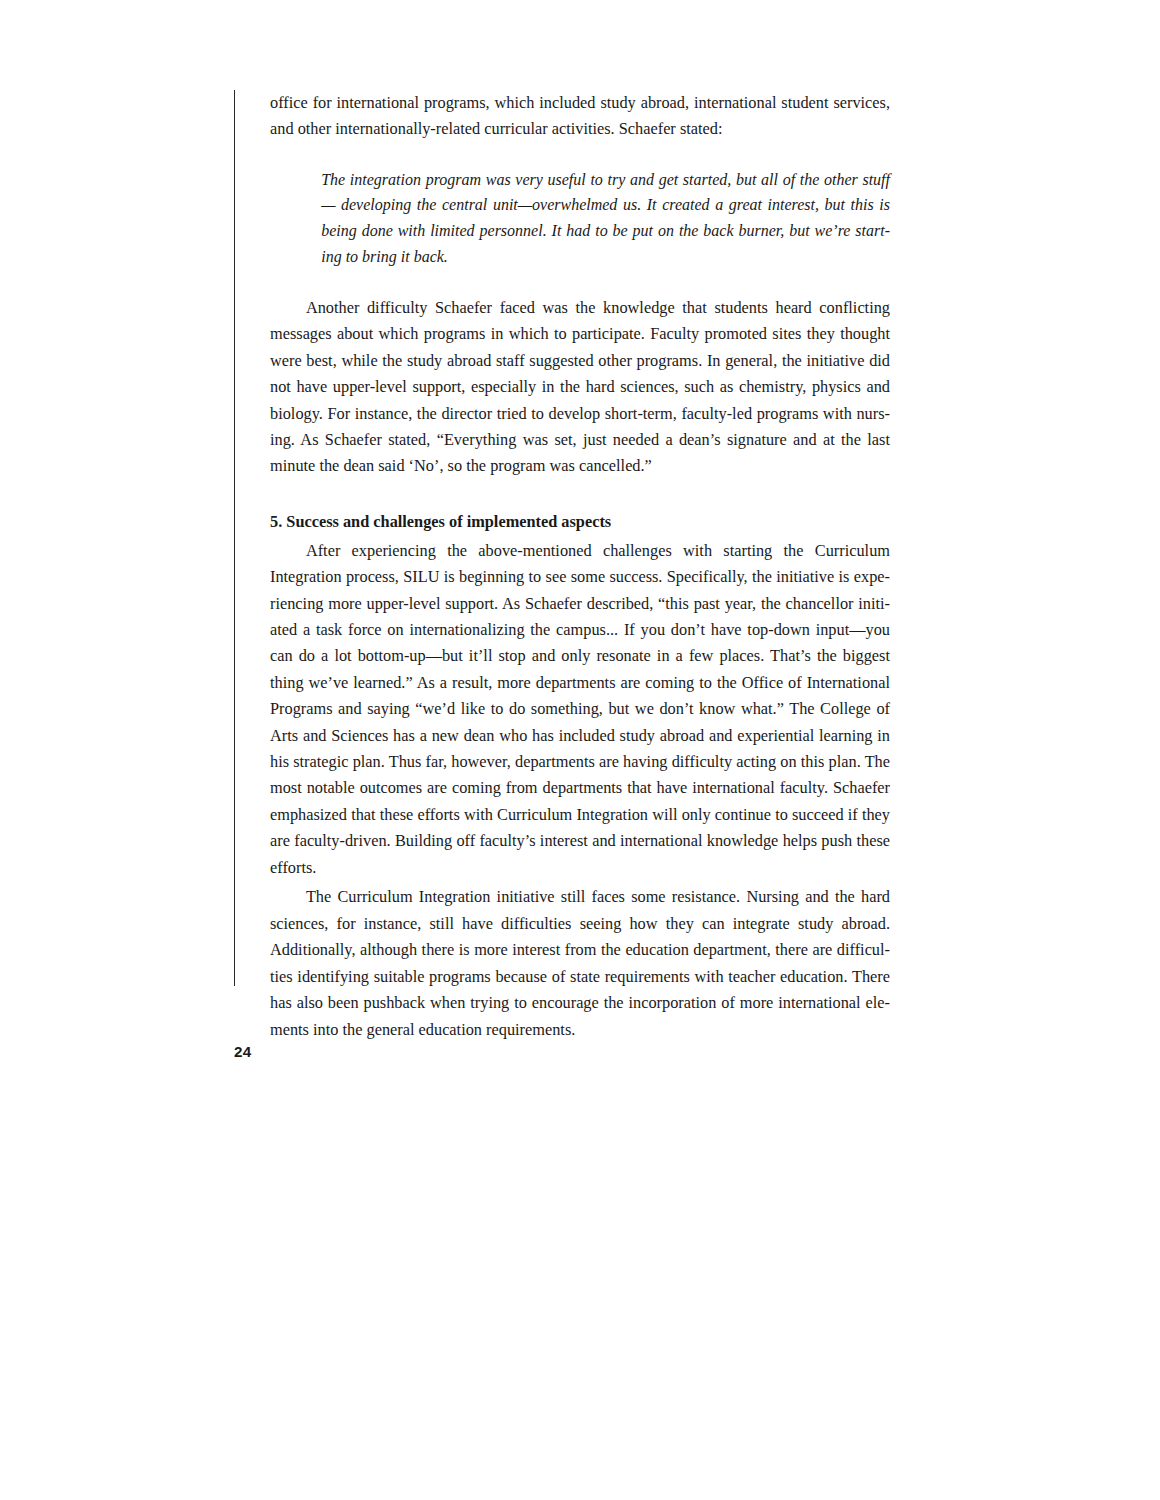office for international programs, which included study abroad, international student services, and other internationally-related curricular activities. Schaefer stated:
The integration program was very useful to try and get started, but all of the other stuff— developing the central unit—overwhelmed us. It created a great interest, but this is being done with limited personnel. It had to be put on the back burner, but we’re starting to bring it back.
Another difficulty Schaefer faced was the knowledge that students heard conflicting messages about which programs in which to participate. Faculty promoted sites they thought were best, while the study abroad staff suggested other programs. In general, the initiative did not have upper-level support, especially in the hard sciences, such as chemistry, physics and biology. For instance, the director tried to develop short-term, faculty-led programs with nursing. As Schaefer stated, “Everything was set, just needed a dean’s signature and at the last minute the dean said ‘No’, so the program was cancelled.”
5. Success and challenges of implemented aspects
After experiencing the above-mentioned challenges with starting the Curriculum Integration process, SILU is beginning to see some success. Specifically, the initiative is experiencing more upper-level support. As Schaefer described, “this past year, the chancellor initiated a task force on internationalizing the campus... If you don’t have top-down input—you can do a lot bottom-up—but it’ll stop and only resonate in a few places. That’s the biggest thing we’ve learned.” As a result, more departments are coming to the Office of International Programs and saying “we’d like to do something, but we don’t know what.” The College of Arts and Sciences has a new dean who has included study abroad and experiential learning in his strategic plan. Thus far, however, departments are having difficulty acting on this plan. The most notable outcomes are coming from departments that have international faculty. Schaefer emphasized that these efforts with Curriculum Integration will only continue to succeed if they are faculty-driven. Building off faculty’s interest and international knowledge helps push these efforts.
The Curriculum Integration initiative still faces some resistance. Nursing and the hard sciences, for instance, still have difficulties seeing how they can integrate study abroad. Additionally, although there is more interest from the education department, there are difficulties identifying suitable programs because of state requirements with teacher education. There has also been pushback when trying to encourage the incorporation of more international elements into the general education requirements.
24